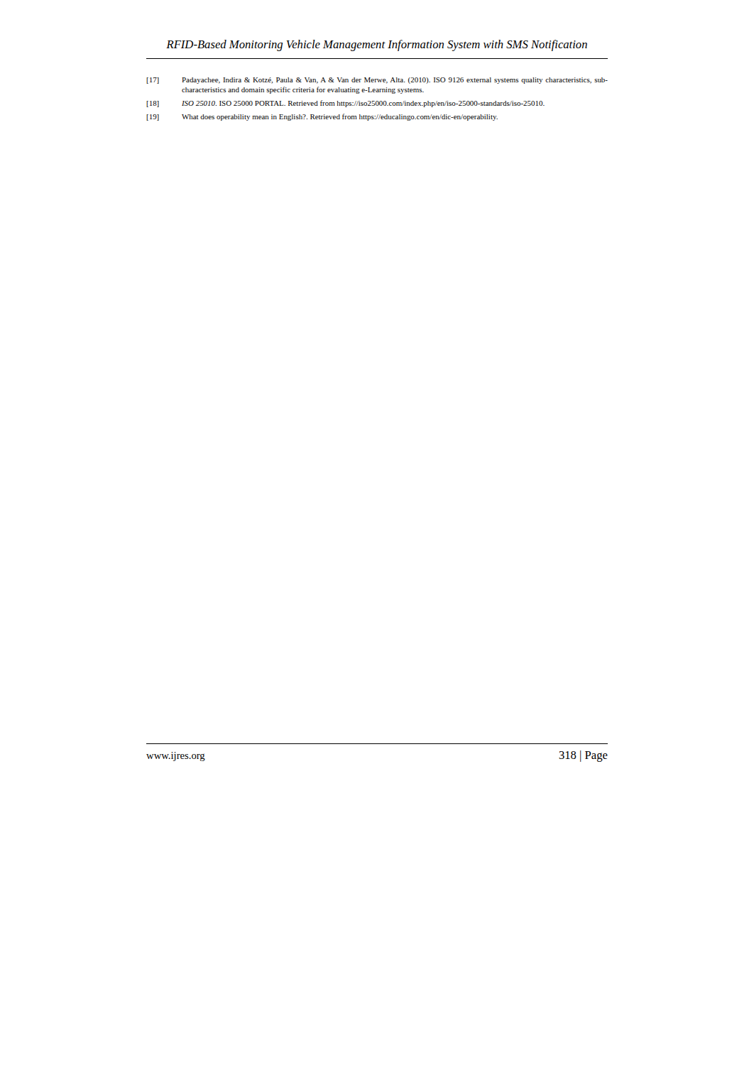RFID-Based Monitoring Vehicle Management Information System with SMS Notification
| [17] | Padayachee, Indira & Kotzé, Paula & Van, A & Van der Merwe, Alta. (2010). ISO 9126 external systems quality characteristics, sub-characteristics and domain specific criteria for evaluating e-Learning systems. |
| [18] | ISO 25010 . ISO 25000 PORTAL. Retrieved from https://iso25000.com/index.php/en/iso-25000-standards/iso-25010. |
| [19] | What does operability mean in English?. Retrieved from https://educalingo.com/en/dic-en/operability. |
www.ijres.org 318 | Page